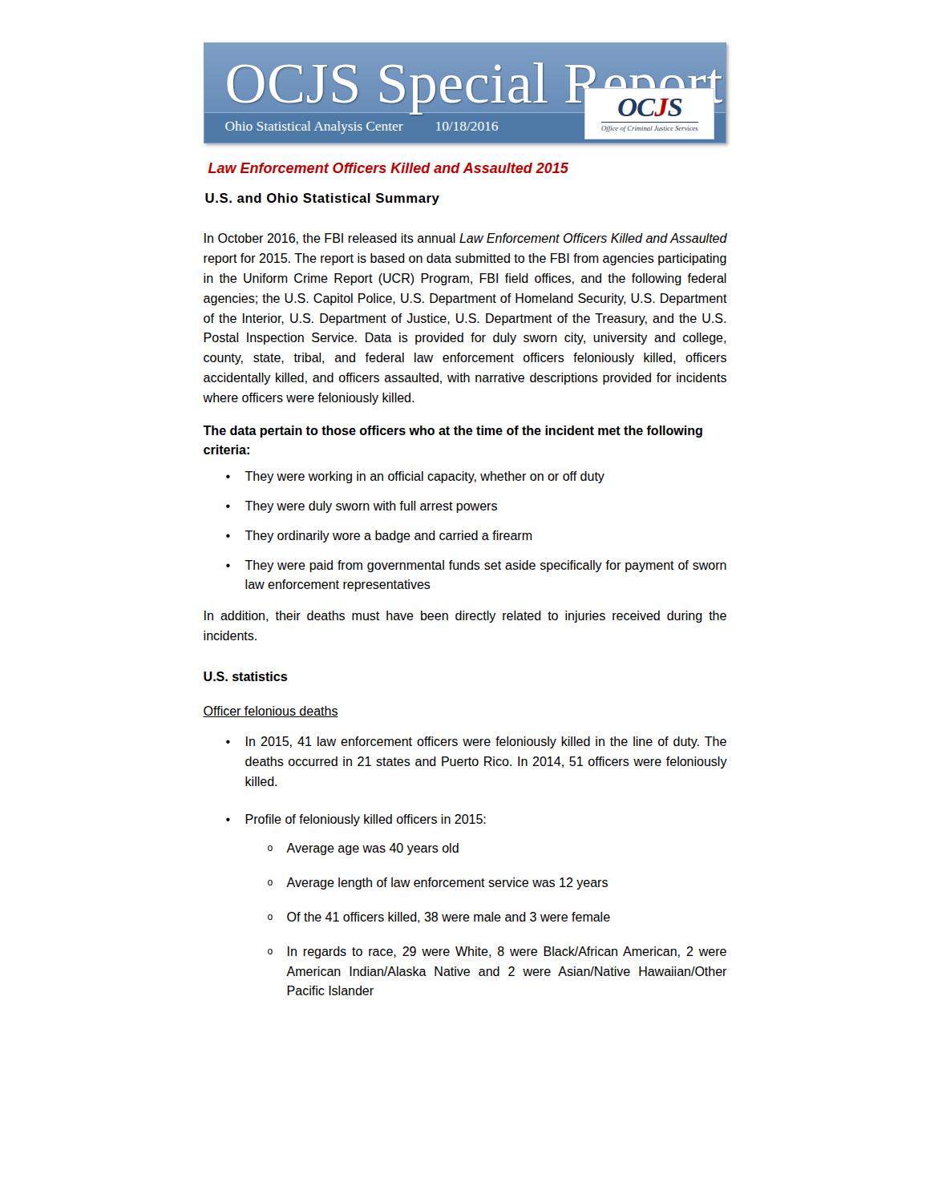OCJS Special Report
Ohio Statistical Analysis Center 10/18/2016
OCJS
Office of Criminal Justice Services
Law Enforcement Officers Killed and Assaulted 2015
U.S. and Ohio Statistical Summary
In October 2016, the FBI released its annual Law Enforcement Officers Killed and Assaulted report for 2015. The report is based on data submitted to the FBI from agencies participating in the Uniform Crime Report (UCR) Program, FBI field offices, and the following federal agencies; the U.S. Capitol Police, U.S. Department of Homeland Security, U.S. Department of the Interior, U.S. Department of Justice, U.S. Department of the Treasury, and the U.S. Postal Inspection Service. Data is provided for duly sworn city, university and college, county, state, tribal, and federal law enforcement officers feloniously killed, officers accidentally killed, and officers assaulted, with narrative descriptions provided for incidents where officers were feloniously killed.
The data pertain to those officers who at the time of the incident met the following criteria:
They were working in an official capacity, whether on or off duty
They were duly sworn with full arrest powers
They ordinarily wore a badge and carried a firearm
They were paid from governmental funds set aside specifically for payment of sworn law enforcement representatives
In addition, their deaths must have been directly related to injuries received during the incidents.
U.S. statistics
Officer felonious deaths
In 2015, 41 law enforcement officers were feloniously killed in the line of duty. The deaths occurred in 21 states and Puerto Rico. In 2014, 51 officers were feloniously killed.
Profile of feloniously killed officers in 2015:
Average age was 40 years old
Average length of law enforcement service was 12 years
Of the 41 officers killed, 38 were male and 3 were female
In regards to race, 29 were White, 8 were Black/African American, 2 were American Indian/Alaska Native and 2 were Asian/Native Hawaiian/Other Pacific Islander